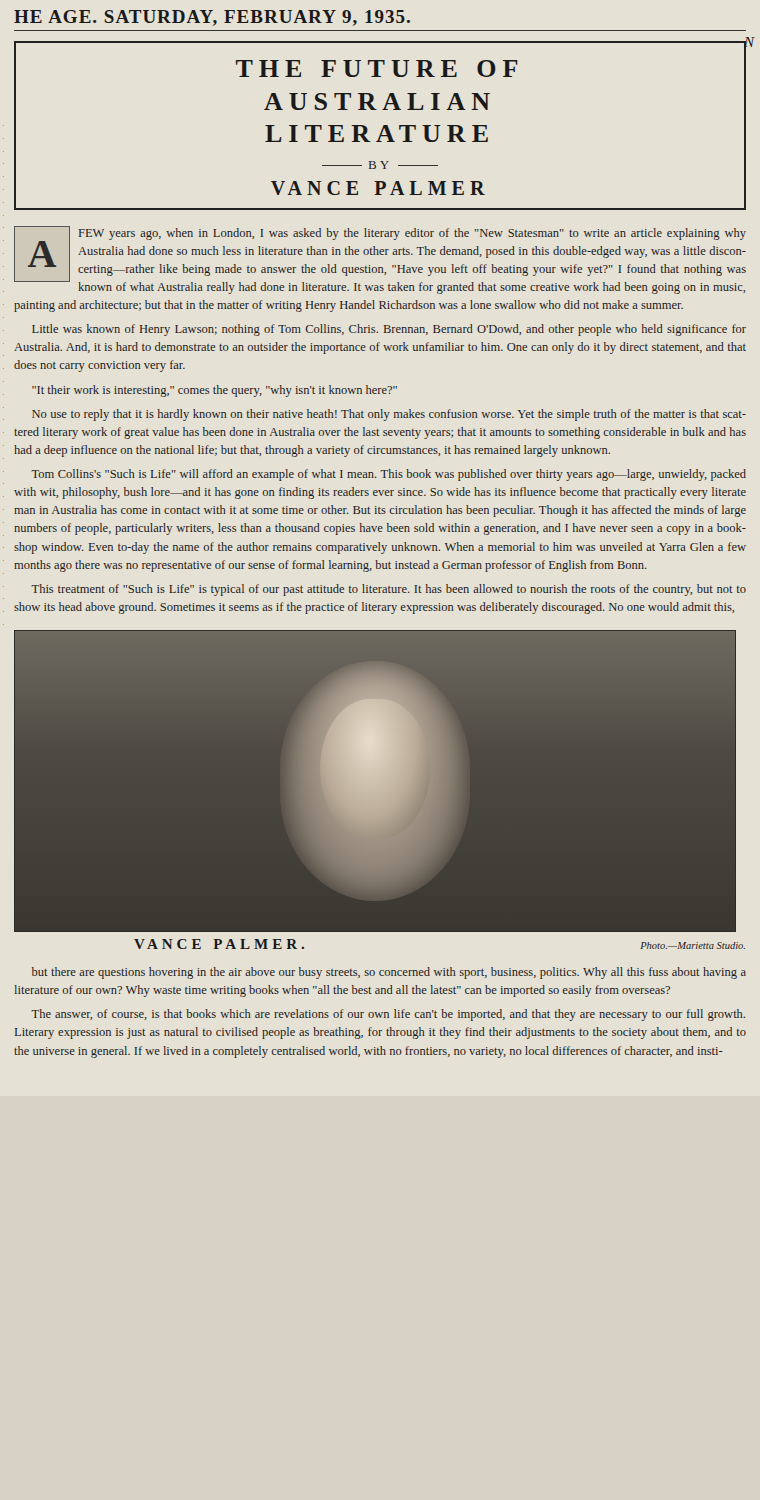HE AGE. SATURDAY, FEBRUARY 9, 1935.
N
·
·
·
·
·
·
·
·
·
·
·
·
·
·
·
·
·
·
·
·
·
·
·
·
·
·
·
·
·
·
·
·
·
·
·
·
·
·
·
·
THE FUTURE OF
AUSTRALIAN
LITERATURE
BY
VANCE PALMER
A
FEW years ago, when in London, I was asked by the literary editor of the "New Statesman" to write an article explaining why Australia had done so much less in literature than in the other arts. The demand, posed in this double-edged way, was a little disconcerting—rather like being made to answer the old question, "Have you left off beating your wife yet?" I found that nothing was known of what Australia really had done in literature. It was taken for granted that some creative work had been going on in music, painting and architecture; but that in the matter of writing Henry Handel Richardson was a lone swallow who did not make a summer.
Little was known of Henry Lawson; nothing of Tom Collins, Chris. Brennan, Bernard O'Dowd, and other people who held significance for Australia. And, it is hard to demonstrate to an outsider the importance of work unfamiliar to him. One can only do it by direct statement, and that does not carry conviction very far.
"It their work is interesting," comes the query, "why isn't it known here?"
No use to reply that it is hardly known on their native heath! That only makes confusion worse. Yet the simple truth of the matter is that scattered literary work of great value has been done in Australia over the last seventy years; that it amounts to something considerable in bulk and has had a deep influence on the national life; but that, through a variety of circumstances, it has remained largely unknown.
Tom Collins's "Such is Life" will afford an example of what I mean. This book was published over thirty years ago—large, unwieldy, packed with wit, philosophy, bush lore—and it has gone on finding its readers ever since. So wide has its influence become that practically every literate man in Australia has come in contact with it at some time or other. But its circulation has been peculiar. Though it has affected the minds of large numbers of people, particularly writers, less than a thousand copies have been sold within a generation, and I have never seen a copy in a bookshop window. Even to-day the name of the author remains comparatively unknown. When a memorial to him was unveiled at Yarra Glen a few months ago there was no representative of our sense of formal learning, but instead a German professor of English from Bonn.
This treatment of "Such is Life" is typical of our past attitude to literature. It has been allowed to nourish the roots of the country, but not to show its head above ground. Sometimes it seems as if the practice of literary expression was deliberately discouraged. No one would admit this,
VANCE PALMER. Photo.—Marietta Studio.
but there are questions hovering in the air above our busy streets, so concerned with sport, business, politics. Why all this fuss about having a literature of our own? Why waste time writing books when "all the best and all the latest" can be imported so easily from overseas?
The answer, of course, is that books which are revelations of our own life can't be imported, and that they are necessary to our full growth. Literary expression is just as natural to civilised people as breathing, for through it they find their adjustments to the society about them, and to the universe in general. If we lived in a completely centralised world, with no frontiers, no variety, no local differences of character, and insti-